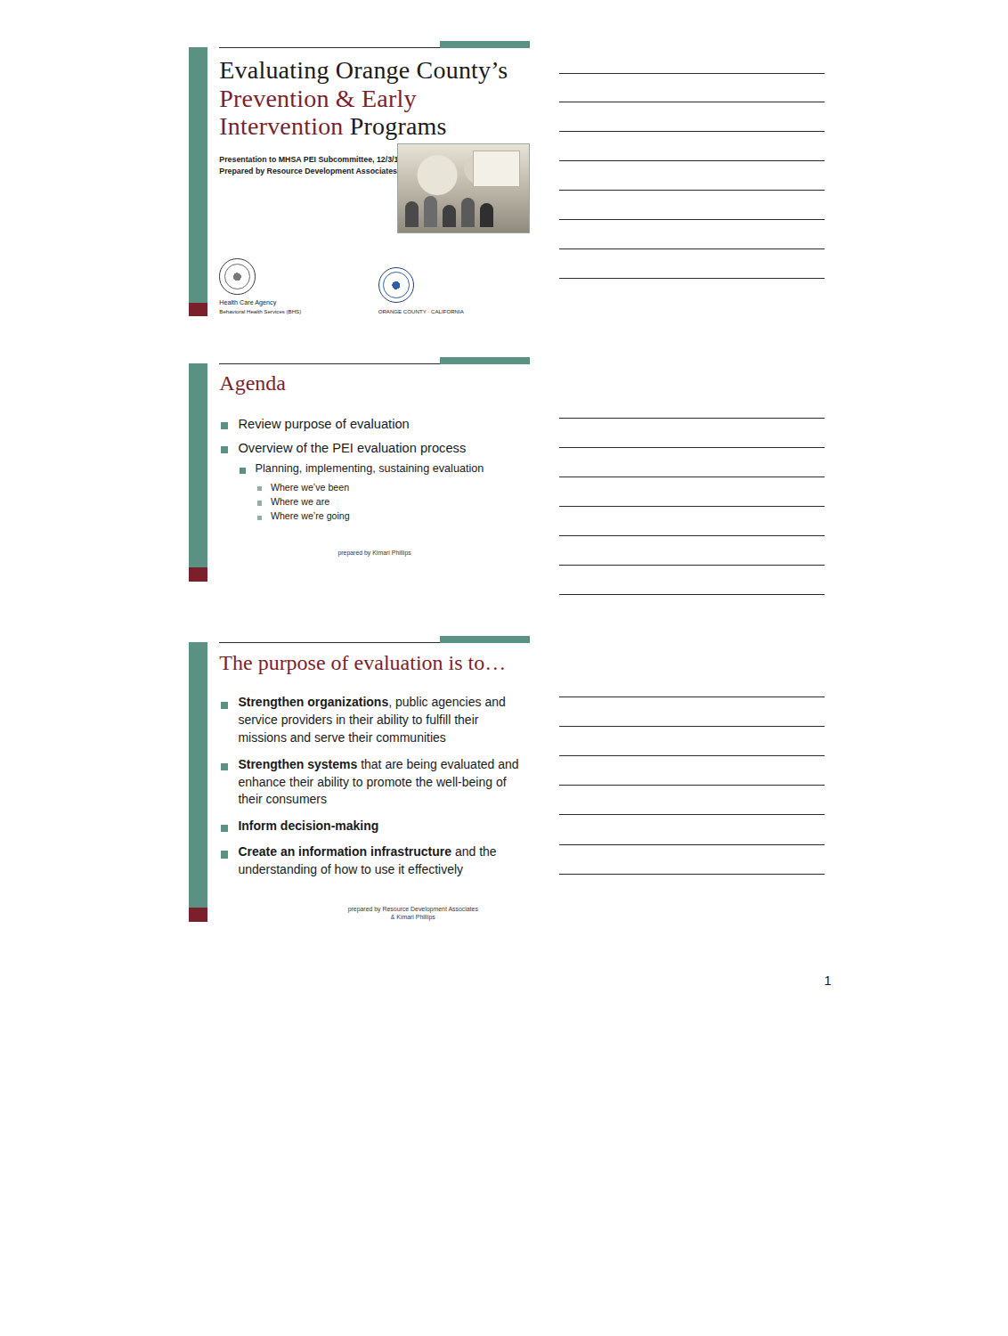Evaluating Orange County’s
Prevention & Early
Intervention Programs
Presentation to MHSA PEI Subcommittee, 12/3/12
Prepared by Resource Development Associates & Kimari Phillips
Health Care Agency
Behavioral Health Services (BHS)
ORANGE COUNTY · CALIFORNIA
Agenda
Review purpose of evaluation
Overview of the PEI evaluation process
Planning, implementing, sustaining evaluation
Where we’ve been
Where we are
Where we’re going
prepared by Kimari Phillips
The purpose of evaluation is to…
Strengthen organizations, public agencies and service providers in their ability to fulfill their missions and serve their communities
Strengthen systems that are being evaluated and enhance their ability to promote the well-being of their consumers
Inform decision-making
Create an information infrastructure and the understanding of how to use it effectively
prepared by Resource Development Associates
& Kimari Phillips
1